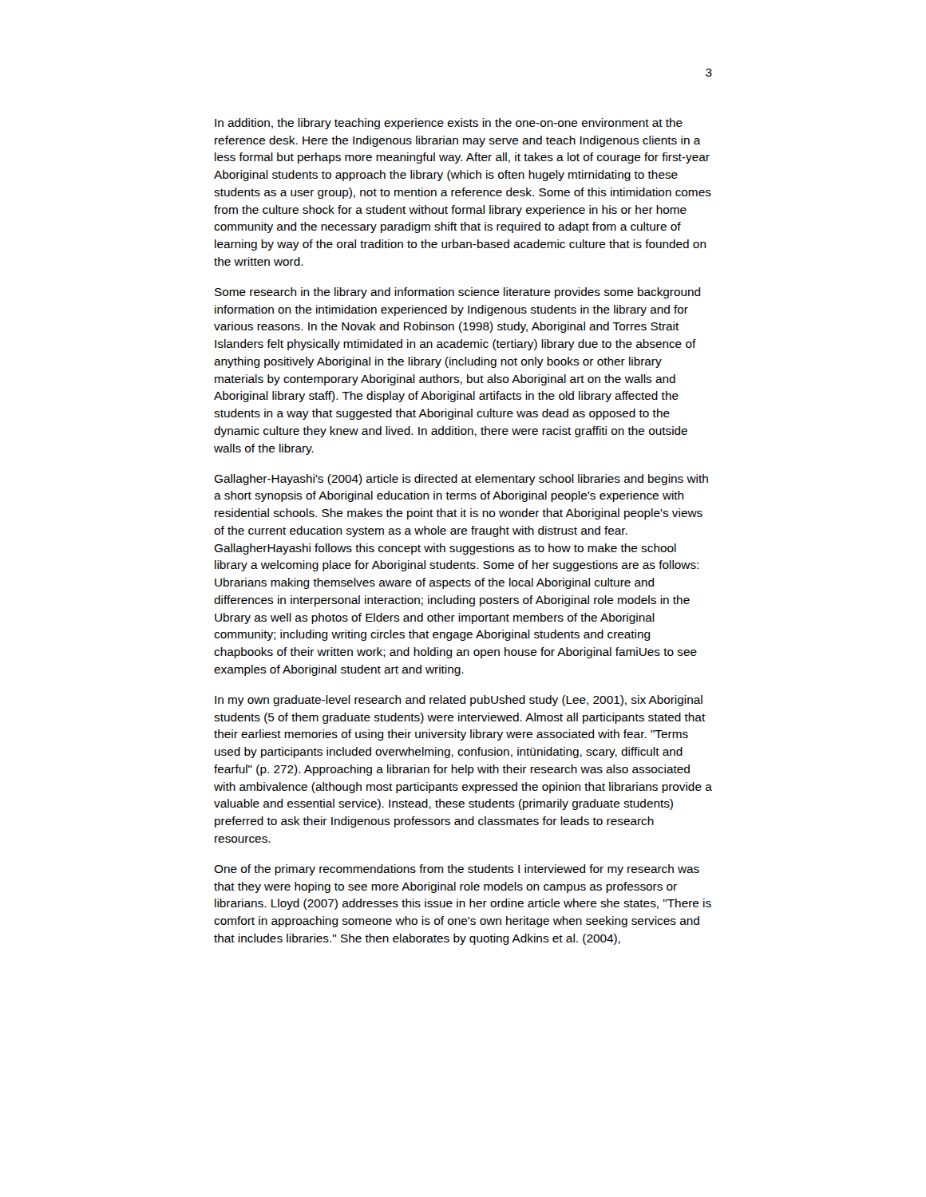3
In addition, the library teaching experience exists in the one-on-one environment at the reference desk. Here the Indigenous librarian may serve and teach Indigenous clients in a less formal but perhaps more meaningful way. After all, it takes a lot of courage for first-year Aboriginal students to approach the library (which is often hugely mtirnidating to these students as a user group), not to mention a reference desk. Some of this intimidation comes from the culture shock for a student without formal library experience in his or her home community and the necessary paradigm shift that is required to adapt from a culture of learning by way of the oral tradition to the urban-based academic culture that is founded on the written word.
Some research in the library and information science literature provides some background information on the intimidation experienced by Indigenous students in the library and for various reasons. In the Novak and Robinson (1998) study, Aboriginal and Torres Strait Islanders felt physically mtimidated in an academic (tertiary) library due to the absence of anything positively Aboriginal in the library (including not only books or other library materials by contemporary Aboriginal authors, but also Aboriginal art on the walls and Aboriginal library staff). The display of Aboriginal artifacts in the old library affected the students in a way that suggested that Aboriginal culture was dead as opposed to the dynamic culture they knew and lived. In addition, there were racist graffiti on the outside walls of the library.
Gallagher-Hayashi's (2004) article is directed at elementary school libraries and begins with a short synopsis of Aboriginal education in terms of Aboriginal people's experience with residential schools. She makes the point that it is no wonder that Aboriginal people's views of the current education system as a whole are fraught with distrust and fear. GallagherHayashi follows this concept with suggestions as to how to make the school library a welcoming place for Aboriginal students. Some of her suggestions are as follows: Ubrarians making themselves aware of aspects of the local Aboriginal culture and differences in interpersonal interaction; including posters of Aboriginal role models in the Ubrary as well as photos of Elders and other important members of the Aboriginal community; including writing circles that engage Aboriginal students and creating chapbooks of their written work; and holding an open house for Aboriginal famiUes to see examples of Aboriginal student art and writing.
In my own graduate-level research and related pubUshed study (Lee, 2001), six Aboriginal students (5 of them graduate students) were interviewed. Almost all participants stated that their earliest memories of using their university library were associated with fear. "Terms used by participants included overwhelming, confusion, intünidating, scary, difficult and fearful" (p. 272). Approaching a librarian for help with their research was also associated with ambivalence (although most participants expressed the opinion that librarians provide a valuable and essential service). Instead, these students (primarily graduate students) preferred to ask their Indigenous professors and classmates for leads to research resources.
One of the primary recommendations from the students I interviewed for my research was that they were hoping to see more Aboriginal role models on campus as professors or librarians. Lloyd (2007) addresses this issue in her ordine article where she states, "There is comfort in approaching someone who is of one's own heritage when seeking services and that includes libraries." She then elaborates by quoting Adkins et al. (2004),